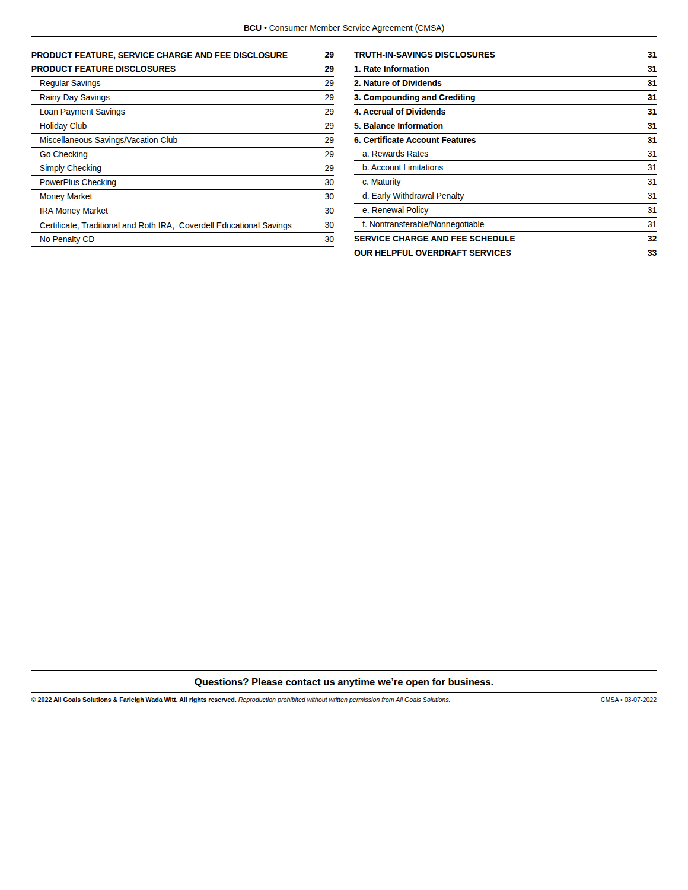BCU • Consumer Member Service Agreement (CMSA)
| PRODUCT FEATURE, SERVICE CHARGE AND FEE DISCLOSURE | 29 |
| PRODUCT FEATURE DISCLOSURES | 29 |
| Regular Savings | 29 |
| Rainy Day Savings | 29 |
| Loan Payment Savings | 29 |
| Holiday Club | 29 |
| Miscellaneous Savings/Vacation Club | 29 |
| Go Checking | 29 |
| Simply Checking | 29 |
| PowerPlus Checking | 30 |
| Money Market | 30 |
| IRA Money Market | 30 |
| Certificate, Traditional and Roth IRA, Coverdell Educational Savings | 30 |
| No Penalty CD | 30 |
| TRUTH-IN-SAVINGS DISCLOSURES | 31 |
| 1. Rate Information | 31 |
| 2. Nature of Dividends | 31 |
| 3. Compounding and Crediting | 31 |
| 4. Accrual of Dividends | 31 |
| 5. Balance Information | 31 |
| 6. Certificate Account Features | 31 |
| a. Rewards Rates | 31 |
| b. Account Limitations | 31 |
| c. Maturity | 31 |
| d. Early Withdrawal Penalty | 31 |
| e. Renewal Policy | 31 |
| f. Nontransferable/Nonnegotiable | 31 |
| SERVICE CHARGE AND FEE SCHEDULE | 32 |
| OUR HELPFUL OVERDRAFT SERVICES | 33 |
Questions? Please contact us anytime we’re open for business.
© 2022 All Goals Solutions & Farleigh Wada Witt. All rights reserved. Reproduction prohibited without written permission from All Goals Solutions.
CMSA • 03-07-2022